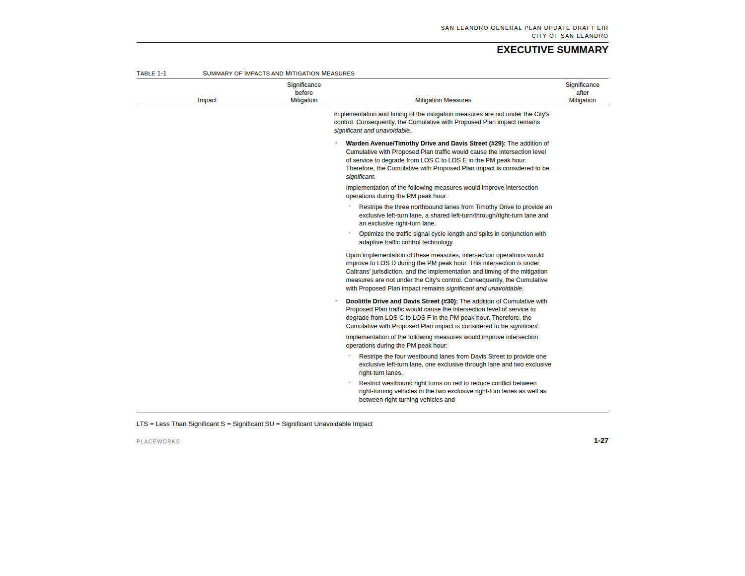SAN LEANDRO GENERAL PLAN UPDATE DRAFT EIR
CITY OF SAN LEANDRO
EXECUTIVE SUMMARY
TABLE 1-1 SUMMARY OF IMPACTS AND MITIGATION MEASURES
| Impact | Significance before Mitigation | Mitigation Measures | Significance after Mitigation |
| --- | --- | --- | --- |
| | | implementation and timing of the mitigation measures are not under the City's control. Consequently, the Cumulative with Proposed Plan impact remains significant and unavoidable . Warden Avenue/Timothy Drive and Davis Street (#29): The addition of Cumulative with Proposed Plan traffic would cause the intersection level of service to degrade from LOS C to LOS E in the PM peak hour. Therefore, the Cumulative with Proposed Plan impact is considered to be significant . Implementation of the following measures would improve intersection operations during the PM peak hour: Restripe the three northbound lanes from Timothy Drive to provide an exclusive left-turn lane, a shared left-turn/through/right-turn lane and an exclusive right-turn lane. Optimize the traffic signal cycle length and splits in conjunction with adaptive traffic control technology. Upon implementation of these measures, intersection operations would improve to LOS D during the PM peak hour. This intersection is under Caltrans' jurisdiction, and the implementation and timing of the mitigation measures are not under the City's control. Consequently, the Cumulative with Proposed Plan impact remains significant and unavoidable . Doolittle Drive and Davis Street (#30): The addition of Cumulative with Proposed Plan traffic would cause the intersection level of service to degrade from LOS C to LOS F in the PM peak hour. Therefore, the Cumulative with Proposed Plan impact is considered to be significant . Implementation of the following measures would improve intersection operations during the PM peak hour: Restripe the four westbound lanes from Davis Street to provide one exclusive left-turn lane, one exclusive through lane and two exclusive right-turn lanes. Restrict westbound right turns on red to reduce conflict between right-turning vehicles in the two exclusive right-turn lanes as well as between right-turning vehicles and | |
LTS = Less Than Significant S = Significant SU = Significant Unavoidable Impact
PLACEWORKS
1-27